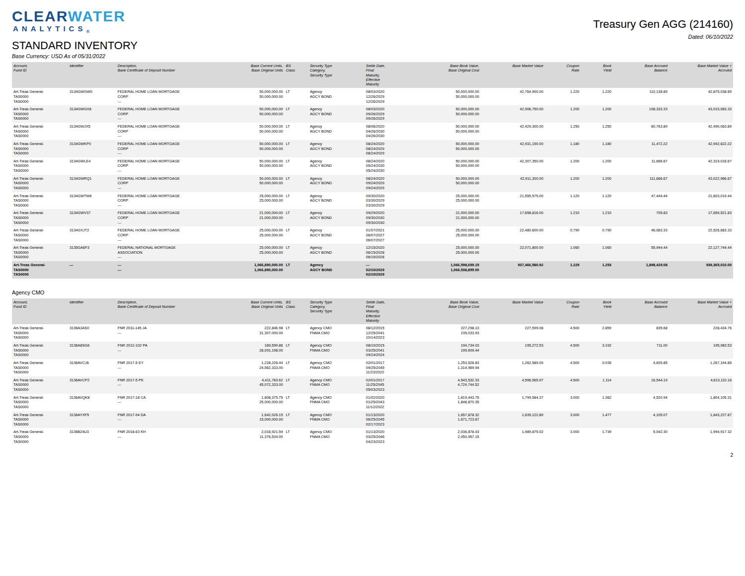CLEAR WATER ANALYTICS®
STANDARD INVENTORY
Base Currency: USD As of 05/31/2022
Treasury Gen AGG (214160)
Dated: 06/10/2022
| Account, Fund ID | Identifier | Description, Bank Certificate of Deposit Number | Base Current Units, Base Original Units | BS Class | Security Type Category, Security Type | Settle Date, Final Maturity, Effective Maturity | Base Book Value, Base Original Cost | Base Market Value | Coupon Rate | Book Yield | Base Accrued Balance | Base Market Value + Accrued |
| --- | --- | --- | --- | --- | --- | --- | --- | --- | --- | --- | --- | --- |
| Art-Treas General- TAS0000 TAS0000 | 3134GWGW0 | FEDERAL HOME LOAN MORTGAGE CORP --- | 50,000,000.00 50,000,000.00 | LT | Agency AGCY BOND | 08/03/2020 12/26/2029 12/26/2029 | 50,000,000.00 50,000,000.00 | 42,764,900.00 | 1.220 | 1.220 | 110,138.89 | 42,875,038.89 |
| Art-Treas General- TAS0000 TAS0000 | 3134GWGX8 | FEDERAL HOME LOAN MORTGAGE CORP --- | 50,000,000.00 50,000,000.00 | LT | Agency AGCY BOND | 08/03/2020 09/26/2029 09/26/2029 | 50,000,000.00 50,000,000.00 | 42,906,750.00 | 1.200 | 1.200 | 108,333.33 | 43,015,083.33 |
| Art-Treas General- TAS0000 TAS0000 | 3134GWJX5 | FEDERAL HOME LOAN MORTGAGE CORP --- | 50,000,000.00 50,000,000.00 | LT | Agency AGCY BOND | 08/06/2020 04/26/2030 04/26/2030 | 50,000,000.00 50,000,000.00 | 42,429,300.00 | 1.250 | 1.250 | 60,763.89 | 42,490,063.89 |
| Art-Treas General- TAS0000 TAS0000 | 3134GWKP0 | FEDERAL HOME LOAN MORTGAGE CORP --- | 50,000,000.00 50,000,000.00 | LT | Agency AGCY BOND | 08/24/2020 08/24/2029 08/24/2029 | 50,000,000.00 50,000,000.00 | 42,931,150.00 | 1.180 | 1.180 | 11,472.22 | 42,942,622.22 |
| Art-Treas General- TAS0000 TAS0000 | 3134GWLE4 | FEDERAL HOME LOAN MORTGAGE CORP --- | 50,000,000.00 50,000,000.00 | LT | Agency AGCY BOND | 08/24/2020 05/24/2030 05/24/2030 | 50,000,000.00 50,000,000.00 | 42,307,350.00 | 1.200 | 1.200 | 11,666.67 | 42,319,016.67 |
| Art-Treas General- TAS0000 TAS0000 | 3134GWRQ1 | FEDERAL HOME LOAN MORTGAGE CORP --- | 50,000,000.00 50,000,000.00 | LT | Agency AGCY BOND | 08/24/2020 09/24/2029 09/24/2029 | 50,000,000.00 50,000,000.00 | 42,911,300.00 | 1.200 | 1.200 | 111,666.67 | 43,022,966.67 |
| Art-Treas General- TAS0000 TAS0000 | 3134GWTW6 | FEDERAL HOME LOAN MORTGAGE CORP --- | 25,000,000.00 25,000,000.00 | LT | Agency AGCY BOND | 09/30/2020 03/30/2029 03/30/2029 | 25,000,000.00 25,000,000.00 | 21,555,575.00 | 1.120 | 1.120 | 47,444.44 | 21,603,019.44 |
| Art-Treas General- TAS0000 TAS0000 | 3134GWV37 | FEDERAL HOME LOAN MORTGAGE CORP --- | 21,000,000.00 21,000,000.00 | LT | Agency AGCY BOND | 09/29/2020 09/30/2030 09/30/2030 | 21,000,000.00 21,000,000.00 | 17,658,816.00 | 1.210 | 1.210 | 705.83 | 17,659,521.83 |
| Art-Treas General- TAS0000 TAS0000 | 3134GXJT2 | FEDERAL HOME LOAN MORTGAGE CORP --- | 25,000,000.00 25,000,000.00 | LT | Agency AGCY BOND | 01/07/2021 06/07/2027 06/07/2027 | 25,000,000.00 25,000,000.00 | 22,480,600.00 | 0.790 | 0.790 | 46,083.33 | 22,526,683.33 |
| Art-Treas General- TAS0000 TAS0000 | 3135GA6F3 | FEDERAL NATIONAL MORTGAGE ASSOCIATION --- | 25,000,000.00 25,000,000.00 | LT | Agency AGCY BOND | 12/15/2020 06/15/2028 06/15/2028 | 25,000,000.00 25,000,000.00 | 22,071,800.00 | 1.060 | 1.060 | 55,944.44 | 22,127,744.44 |
| Art-Treas General- TAS0000 TAS0000 | --- | --- --- | 1,066,890,000.00 1,066,890,000.00 | LT | Agency AGCY BOND | --- 02/10/2029 02/10/2029 | 1,066,598,699.15 1,066,538,855.00 | 937,466,580.92 | 1.229 | 1.253 | 1,898,429.08 | 939,365,010.00 |
Agency CMO
| Account, Fund ID | Identifier | Description, Bank Certificate of Deposit Number | Base Current Units, Base Original Units | BS Class | Security Type Category, Security Type | Settle Date, Final Maturity, Effective Maturity | Base Book Value, Base Original Cost | Base Market Value | Coupon Rate | Book Yield | Base Accrued Balance | Base Market Value + Accrued |
| --- | --- | --- | --- | --- | --- | --- | --- | --- | --- | --- | --- | --- |
| Art-Treas General- TAS0000 TAS0000 | 3136A3AS0 | FNR 2011-145 JA --- | 222,846.98 31,307,000.00 | LT | Agency CMO FNMA CMO | 08/12/2015 12/25/2041 10/14/2023 | 227,298.13 235,033.93 | 227,599.08 | 4.500 | 2.859 | 835.68 | 228,434.76 |
| Art-Treas General- TAS0000 TAS0000 | 3136A8SG6 | FNR 2012-102 PA --- | 189,599.86 28,091,198.00 | LT | Agency CMO FNMA CMO | 08/10/2015 03/25/2041 09/24/2024 | 194,734.03 199,909.44 | 195,272.53 | 4.500 | 3.192 | 711.00 | 195,983.53 |
| Art-Treas General- TAS0000 TAS0000 | 3136AVCJ6 | FNR 2017-5 EY --- | 1,228,226.44 24,562,333.00 | LT | Agency CMO FNMA CMO | 02/01/2017 09/25/2045 11/23/2022 | 1,253,526.83 1,314,969.94 | 1,262,589.00 | 4.500 | 0.035 | 4,605.85 | 1,267,194.85 |
| Art-Treas General- TAS0000 TAS0000 | 3136AVCP2 | FNR 2017-5 PK --- | 4,411,783.62 45,072,333.00 | LT | Agency CMO FNMA CMO | 02/01/2017 11/25/2045 05/03/2023 | 4,543,532.33 4,724,744.52 | 4,596,565.97 | 4.500 | 1.114 | 16,544.19 | 4,613,110.16 |
| Art-Treas General- TAS0000 TAS0000 | 3136AVQK8 | FNR 2017-18 CA --- | 1,808,375.75 25,000,000.00 | LT | Agency CMO FNMA CMO | 01/02/2020 01/25/2043 11/12/2022 | 1,819,443.76 1,848,870.35 | 1,799,584.37 | 3.000 | 1.362 | 4,520.94 | 1,804,105.31 |
| Art-Treas General- TAS0000 TAS0000 | 3136AYXF5 | FNR 2017-94 DA --- | 1,642,026.15 15,000,000.00 | LT | Agency CMO FNMA CMO | 01/13/2020 06/25/2045 02/17/2023 | 1,657,878.32 1,671,723.67 | 1,639,122.80 | 3.000 | 1.477 | 4,105.07 | 1,643,227.87 |
| Art-Treas General- TAS0000 TAS0000 | 3136B24U3 | FNR 2018-63 KH --- | 2,016,921.59 11,376,534.00 | LT | Agency CMO FNMA CMO | 01/13/2020 03/25/2046 04/23/2023 | 2,036,878.43 2,050,957.15 | 1,989,875.02 | 3.000 | 1.739 | 5,042.30 | 1,994,917.32 |
2